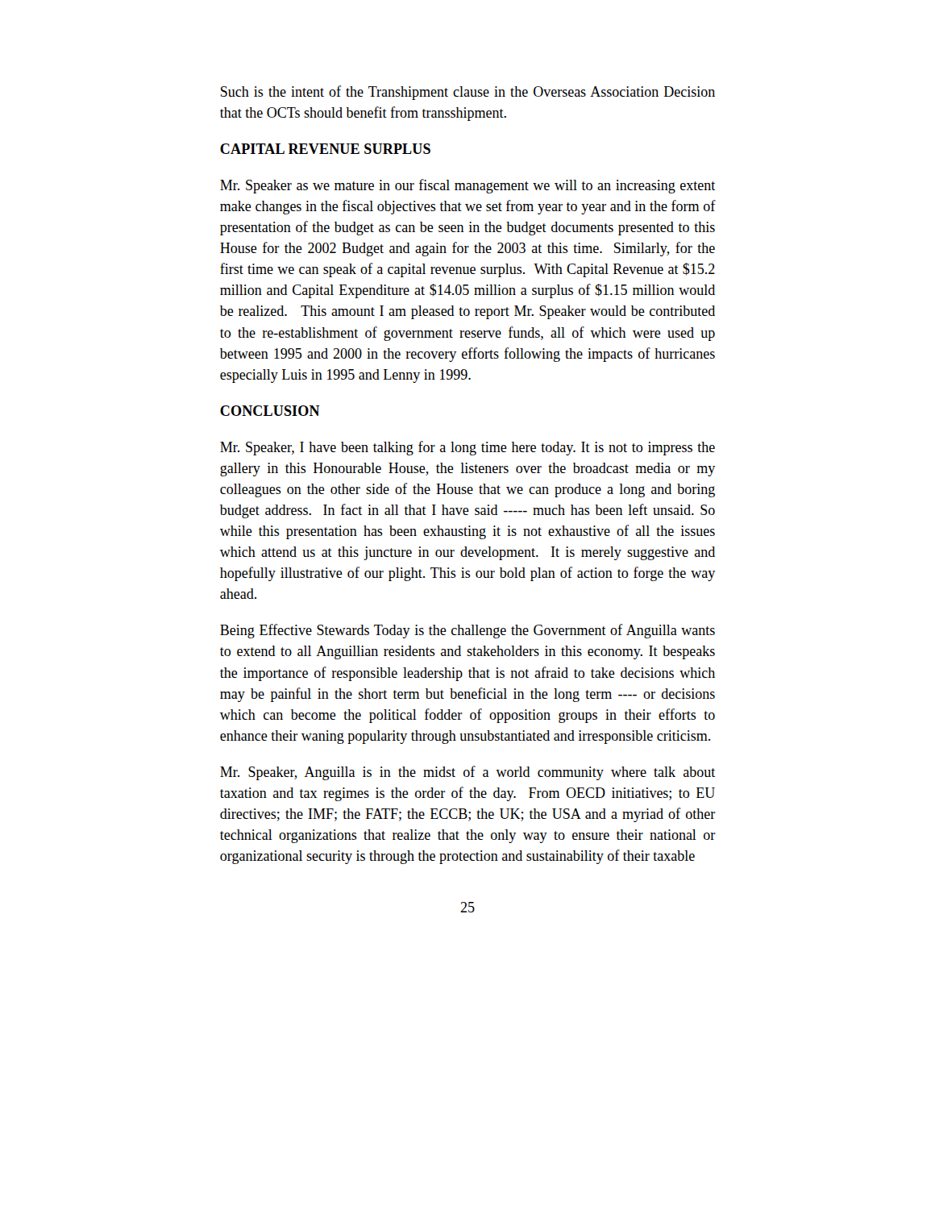Such is the intent of the Transhipment clause in the Overseas Association Decision that the OCTs should benefit from transshipment.
CAPITAL REVENUE SURPLUS
Mr. Speaker as we mature in our fiscal management we will to an increasing extent make changes in the fiscal objectives that we set from year to year and in the form of presentation of the budget as can be seen in the budget documents presented to this House for the 2002 Budget and again for the 2003 at this time. Similarly, for the first time we can speak of a capital revenue surplus. With Capital Revenue at $15.2 million and Capital Expenditure at $14.05 million a surplus of $1.15 million would be realized. This amount I am pleased to report Mr. Speaker would be contributed to the re-establishment of government reserve funds, all of which were used up between 1995 and 2000 in the recovery efforts following the impacts of hurricanes especially Luis in 1995 and Lenny in 1999.
CONCLUSION
Mr. Speaker, I have been talking for a long time here today. It is not to impress the gallery in this Honourable House, the listeners over the broadcast media or my colleagues on the other side of the House that we can produce a long and boring budget address. In fact in all that I have said ----- much has been left unsaid. So while this presentation has been exhausting it is not exhaustive of all the issues which attend us at this juncture in our development. It is merely suggestive and hopefully illustrative of our plight. This is our bold plan of action to forge the way ahead.
Being Effective Stewards Today is the challenge the Government of Anguilla wants to extend to all Anguillian residents and stakeholders in this economy. It bespeaks the importance of responsible leadership that is not afraid to take decisions which may be painful in the short term but beneficial in the long term ---- or decisions which can become the political fodder of opposition groups in their efforts to enhance their waning popularity through unsubstantiated and irresponsible criticism.
Mr. Speaker, Anguilla is in the midst of a world community where talk about taxation and tax regimes is the order of the day. From OECD initiatives; to EU directives; the IMF; the FATF; the ECCB; the UK; the USA and a myriad of other technical organizations that realize that the only way to ensure their national or organizational security is through the protection and sustainability of their taxable
25